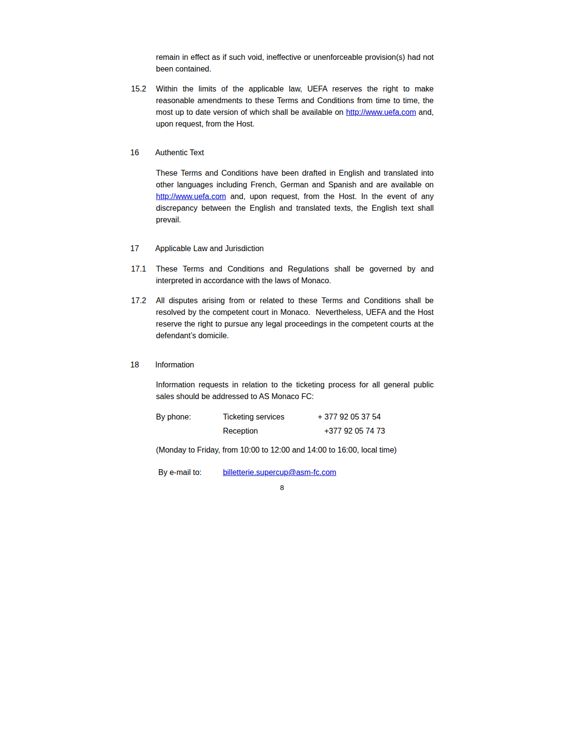remain in effect as if such void, ineffective or unenforceable provision(s) had not been contained.
15.2
Within the limits of the applicable law, UEFA reserves the right to make reasonable amendments to these Terms and Conditions from time to time, the most up to date version of which shall be available on http://www.uefa.com and, upon request, from the Host.
16
Authentic Text
These Terms and Conditions have been drafted in English and translated into other languages including French, German and Spanish and are available on http://www.uefa.com and, upon request, from the Host. In the event of any discrepancy between the English and translated texts, the English text shall prevail.
17
Applicable Law and Jurisdiction
17.1
These Terms and Conditions and Regulations shall be governed by and interpreted in accordance with the laws of Monaco.
17.2
All disputes arising from or related to these Terms and Conditions shall be resolved by the competent court in Monaco. Nevertheless, UEFA and the Host reserve the right to pursue any legal proceedings in the competent courts at the defendant’s domicile.
18
Information
Information requests in relation to the ticketing process for all general public sales should be addressed to AS Monaco FC:
By phone: Ticketing services+ 377 92 05 37 54
Reception +377 92 05 74 73
(Monday to Friday, from 10:00 to 12:00 and 14:00 to 16:00, local time)
By e-mail to: billetterie.supercup@asm-fc.com
8